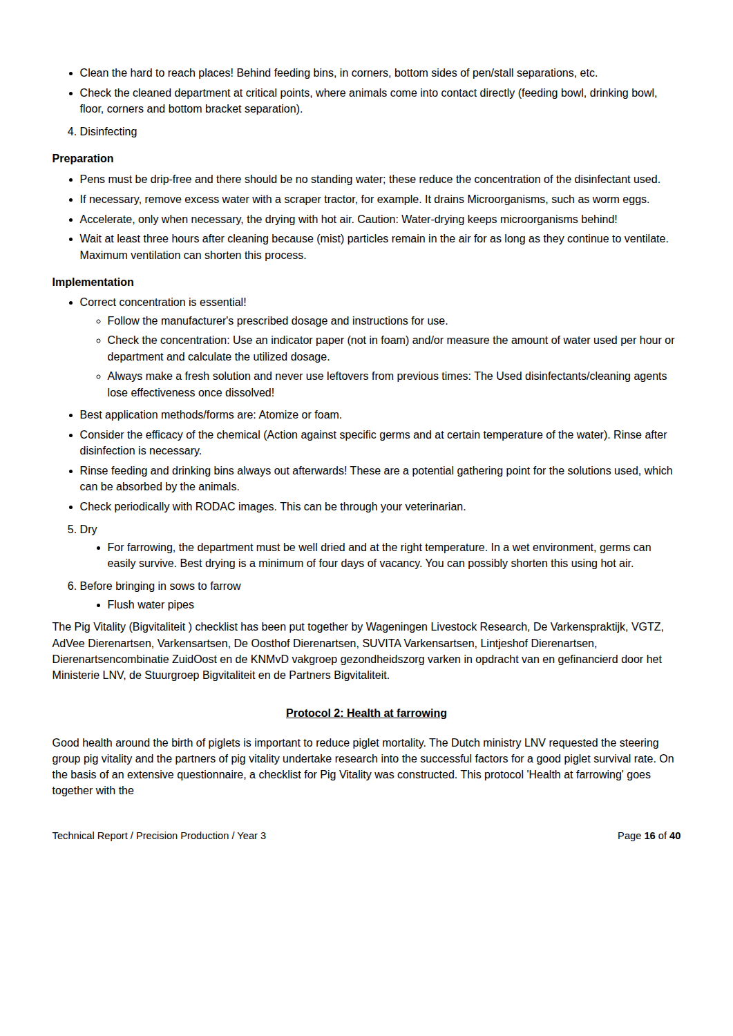Clean the hard to reach places! Behind feeding bins, in corners, bottom sides of pen/stall separations, etc.
Check the cleaned department at critical points, where animals come into contact directly (feeding bowl, drinking bowl, floor, corners and bottom bracket separation).
Disinfecting
Preparation
Pens must be drip-free and there should be no standing water; these reduce the concentration of the disinfectant used.
If necessary, remove excess water with a scraper tractor, for example. It drains Microorganisms, such as worm eggs.
Accelerate, only when necessary, the drying with hot air. Caution: Water-drying keeps microorganisms behind!
Wait at least three hours after cleaning because (mist) particles remain in the air for as long as they continue to ventilate. Maximum ventilation can shorten this process.
Implementation
Correct concentration is essential!
Follow the manufacturer's prescribed dosage and instructions for use.
Check the concentration: Use an indicator paper (not in foam) and/or measure the amount of water used per hour or department and calculate the utilized dosage.
Always make a fresh solution and never use leftovers from previous times: The Used disinfectants/cleaning agents lose effectiveness once dissolved!
Best application methods/forms are: Atomize or foam.
Consider the efficacy of the chemical (Action against specific germs and at certain temperature of the water). Rinse after disinfection is necessary.
Rinse feeding and drinking bins always out afterwards! These are a potential gathering point for the solutions used, which can be absorbed by the animals.
Check periodically with RODAC images. This can be through your veterinarian.
Dry
For farrowing, the department must be well dried and at the right temperature. In a wet environment, germs can easily survive. Best drying is a minimum of four days of vacancy. You can possibly shorten this using hot air.
Before bringing in sows to farrow
Flush water pipes
The Pig Vitality (Bigvitaliteit ) checklist has been put together by Wageningen Livestock Research, De Varkenspraktijk, VGTZ, AdVee Dierenartsen, Varkensartsen, De Oosthof Dierenartsen, SUVITA Varkensartsen, Lintjeshof Dierenartsen, Dierenartsencombinatie ZuidOost en de KNMvD vakgroep gezondheidszorg varken in opdracht van en gefinancierd door het Ministerie LNV, de Stuurgroep Bigvitaliteit en de Partners Bigvitaliteit.
Protocol 2: Health at farrowing
Good health around the birth of piglets is important to reduce piglet mortality. The Dutch ministry LNV requested the steering group pig vitality and the partners of pig vitality undertake research into the successful factors for a good piglet survival rate. On the basis of an extensive questionnaire, a checklist for Pig Vitality was constructed. This protocol 'Health at farrowing' goes together with the
Technical Report / Precision Production / Year 3 Page 16 of 40